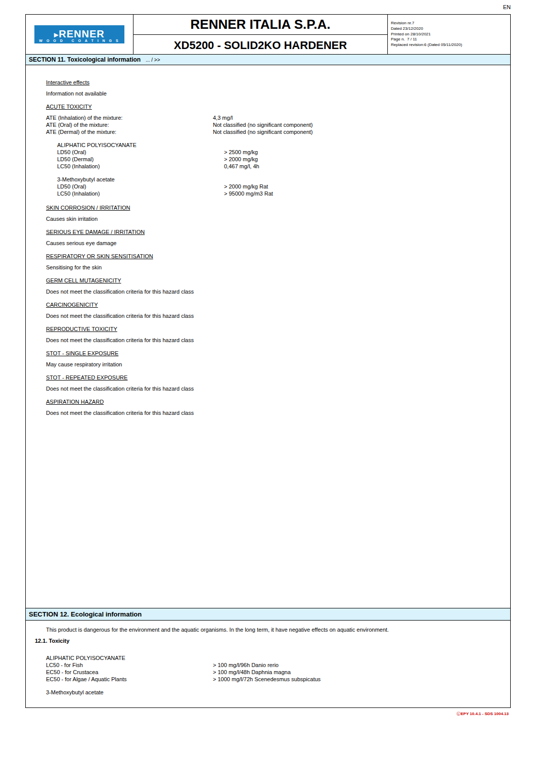EN
| ▸ RENNER W O O D C O A T I N G S | RENNER ITALIA S.P.A. | Revision nr.7 Dated 23/12/2020 Printed on 28/10/2021 Page n. 7 / 11 Replaced revision:6 (Dated 05/11/2020) |
| XD5200 - SOLID2KO HARDENER |
SECTION 11. Toxicological information ... / >>
Interactive effects
Information not available
ACUTE TOXICITY
| ATE (Inhalation) of the mixture: | 4,3 mg/l |
| ATE (Oral) of the mixture: | Not classified (no significant component) |
| ATE (Dermal) of the mixture: | Not classified (no significant component) |
| ALIPHATIC POLYISOCYANATE | |
| LD50 (Oral) | > 2500 mg/kg |
| LD50 (Dermal) | > 2000 mg/kg |
| LC50 (Inhalation) | 0,467 mg/l, 4h |
| 3-Methoxybutyl acetate | |
| LD50 (Oral) | > 2000 mg/kg Rat |
| LC50 (Inhalation) | > 95000 mg/m3 Rat |
SKIN CORROSION / IRRITATION
Causes skin irritation
SERIOUS EYE DAMAGE / IRRITATION
Causes serious eye damage
RESPIRATORY OR SKIN SENSITISATION
Sensitising for the skin
GERM CELL MUTAGENICITY
Does not meet the classification criteria for this hazard class
CARCINOGENICITY
Does not meet the classification criteria for this hazard class
REPRODUCTIVE TOXICITY
Does not meet the classification criteria for this hazard class
STOT - SINGLE EXPOSURE
May cause respiratory irritation
STOT - REPEATED EXPOSURE
Does not meet the classification criteria for this hazard class
ASPIRATION HAZARD
Does not meet the classification criteria for this hazard class
SECTION 12. Ecological information
This product is dangerous for the environment and the aquatic organisms. In the long term, it have negative effects on aquatic environment.
12.1. Toxicity
| ALIPHATIC POLYISOCYANATE | |
| LC50 - for Fish | > 100 mg/l/96h Danio rerio |
| EC50 - for Crustacea | > 100 mg/l/48h Daphnia magna |
| EC50 - for Algae / Aquatic Plants | > 1000 mg/l/72h Scenedesmus subspicatus |
3-Methoxybutyl acetate
ⒸEPY 10.4.1 - SDS 1004.13